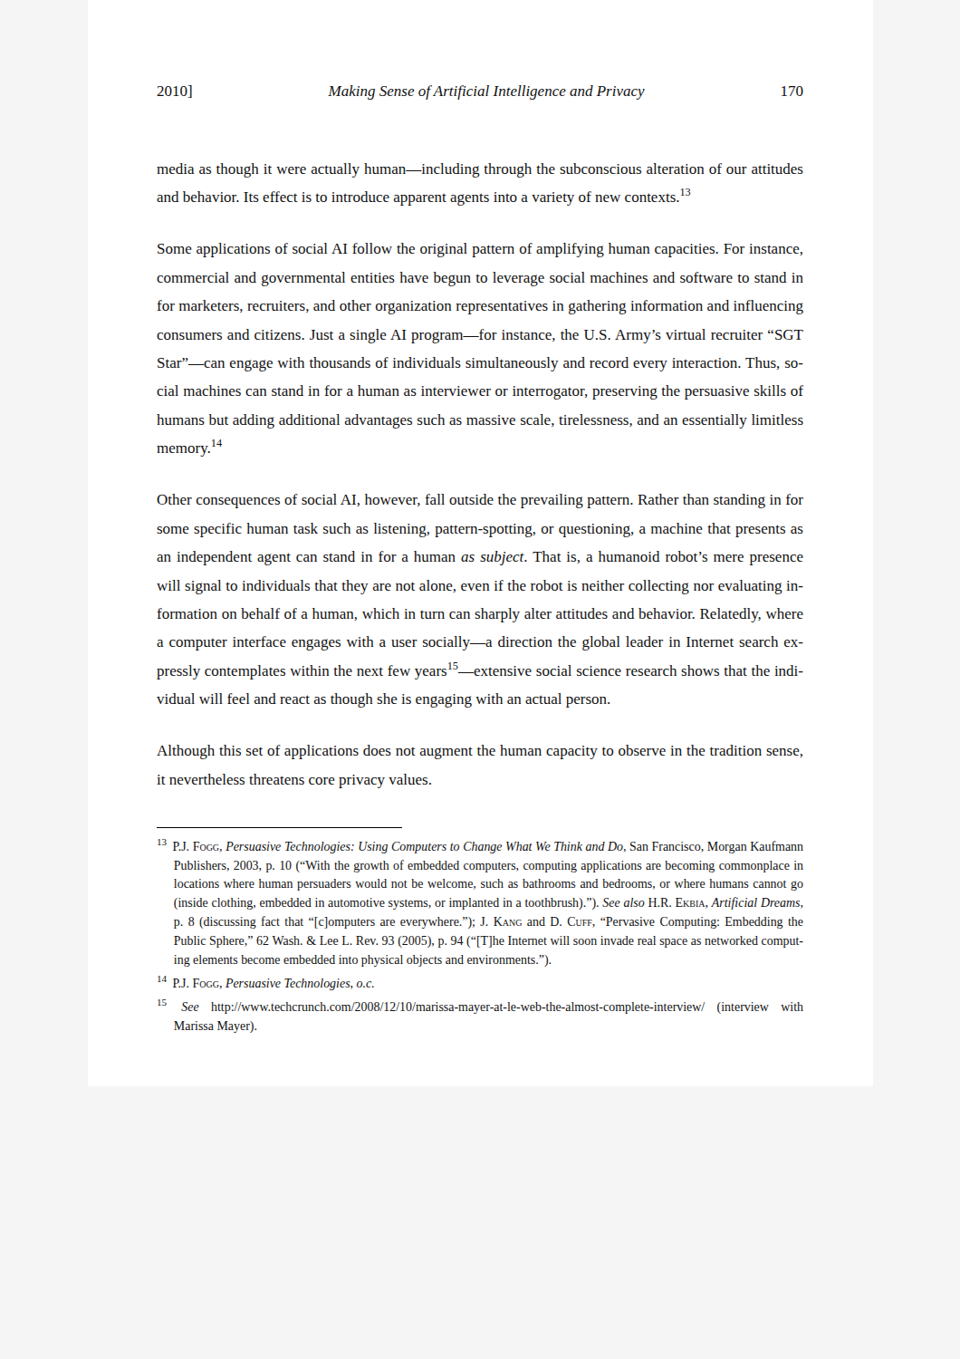2010] Making Sense of Artificial Intelligence and Privacy 170
media as though it were actually human—including through the subconscious alteration of our attitudes and behavior. Its effect is to introduce apparent agents into a variety of new contexts.13
Some applications of social AI follow the original pattern of amplifying human capacities. For instance, commercial and governmental entities have begun to leverage social machines and software to stand in for marketers, recruiters, and other organization representatives in gathering information and influencing consumers and citizens. Just a single AI program—for instance, the U.S. Army’s virtual recruiter “SGT Star”—can engage with thousands of individuals simultaneously and record every interaction. Thus, social machines can stand in for a human as interviewer or interrogator, preserving the persuasive skills of humans but adding additional advantages such as massive scale, tirelessness, and an essentially limitless memory.14
Other consequences of social AI, however, fall outside the prevailing pattern. Rather than standing in for some specific human task such as listening, pattern-spotting, or questioning, a machine that presents as an independent agent can stand in for a human as subject. That is, a humanoid robot’s mere presence will signal to individuals that they are not alone, even if the robot is neither collecting nor evaluating information on behalf of a human, which in turn can sharply alter attitudes and behavior. Relatedly, where a computer interface engages with a user socially—a direction the global leader in Internet search expressly contemplates within the next few years15—extensive social science research shows that the individual will feel and react as though she is engaging with an actual person.
Although this set of applications does not augment the human capacity to observe in the tradition sense, it nevertheless threatens core privacy values.
13 P.J. Fogg, Persuasive Technologies: Using Computers to Change What We Think and Do, San Francisco, Morgan Kaufmann Publishers, 2003, p. 10 (“With the growth of embedded computers, computing applications are becoming commonplace in locations where human persuaders would not be welcome, such as bathrooms and bedrooms, or where humans cannot go (inside clothing, embedded in automotive systems, or implanted in a toothbrush).”). See also H.R. Ekbia, Artificial Dreams, p. 8 (discussing fact that “[c]omputers are everywhere.”); J. Kang and D. Cuff, “Pervasive Computing: Embedding the Public Sphere,” 62 Wash. & Lee L. Rev. 93 (2005), p. 94 (“[T]he Internet will soon invade real space as networked computing elements become embedded into physical objects and environments.”).
14 P.J. Fogg, Persuasive Technologies, o.c.
15 See http://www.techcrunch.com/2008/12/10/marissa-mayer-at-le-web-the-almost-complete-interview/ (interview with Marissa Mayer).